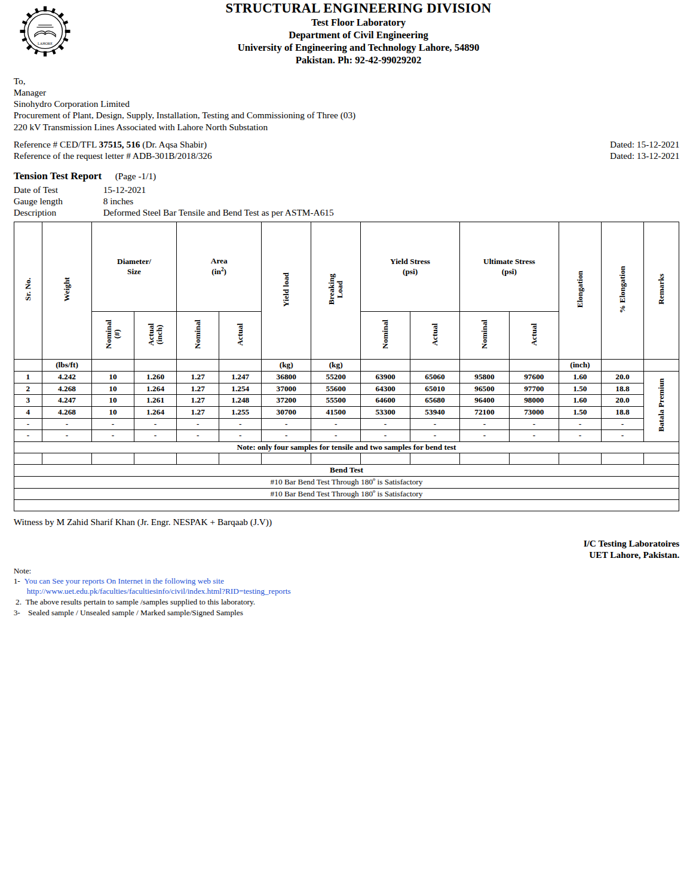LAHORE
STRUCTURAL ENGINEERING DIVISION
Test Floor Laboratory
Department of Civil Engineering
University of Engineering and Technology Lahore, 54890
Pakistan. Ph: 92-42-99029202
To,
Manager
Sinohydro Corporation Limited
Procurement of Plant, Design, Supply, Installation, Testing and Commissioning of Three (03)
220 kV Transmission Lines Associated with Lahore North Substation
Reference # CED/TFL 37515, 516 (Dr. Aqsa Shabir)
Dated: 15-12-2021
Reference of the request letter # ADB-301B/2018/326
Dated: 13-12-2021
Tension Test Report (Page -1/1)
Date of Test
15-12-2021
Gauge length
8 inches
Description
Deformed Steel Bar Tensile and Bend Test as per ASTM-A615
| Sr. No. | Weight | Diameter/ Size | Area (in 2 ) | Yield load | Breaking Load | Yield Stress (psi) | Ultimate Stress (psi) | Elongation | % Elongation | Remarks |
| --- | --- | --- | --- | --- | --- | --- | --- | --- | --- | --- |
| Nominal (#) | Actual (inch) | Nominal | Actual | Nominal | Actual | Nominal | Actual |
| | (lbs/ft) | | | | | (kg) | (kg) | | | | | (inch) | | |
| 1 | 4.242 | 10 | 1.260 | 1.27 | 1.247 | 36800 | 55200 | 63900 | 65060 | 95800 | 97600 | 1.60 | 20.0 | Batala Premiun |
| 2 | 4.268 | 10 | 1.264 | 1.27 | 1.254 | 37000 | 55600 | 64300 | 65010 | 96500 | 97700 | 1.50 | 18.8 |
| 3 | 4.247 | 10 | 1.261 | 1.27 | 1.248 | 37200 | 55500 | 64600 | 65680 | 96400 | 98000 | 1.60 | 20.0 |
| 4 | 4.268 | 10 | 1.264 | 1.27 | 1.255 | 30700 | 41500 | 53300 | 53940 | 72100 | 73000 | 1.50 | 18.8 |
| - | - | - | - | - | - | - | - | - | - | - | - | - | - |
| - | - | - | - | - | - | - | - | - | - | - | - | - | - |
| Note: only four samples for tensile and two samples for bend test |
| Bend Test |
| #10 Bar Bend Test Through 180º is Satisfactory |
| #10 Bar Bend Test Through 180º is Satisfactory |
Witness by M Zahid Sharif Khan (Jr. Engr. NESPAK + Barqaab (J.V))
I/C Testing Laboratoires
UET Lahore, Pakistan.
Note:
1- You can See your reports On Internet in the following web site
http://www.uet.edu.pk/faculties/facultiesinfo/civil/index.html?RID=testing_reports
2. The above results pertain to sample /samples supplied to this laboratory.
3- Sealed sample / Unsealed sample / Marked sample/Signed Samples